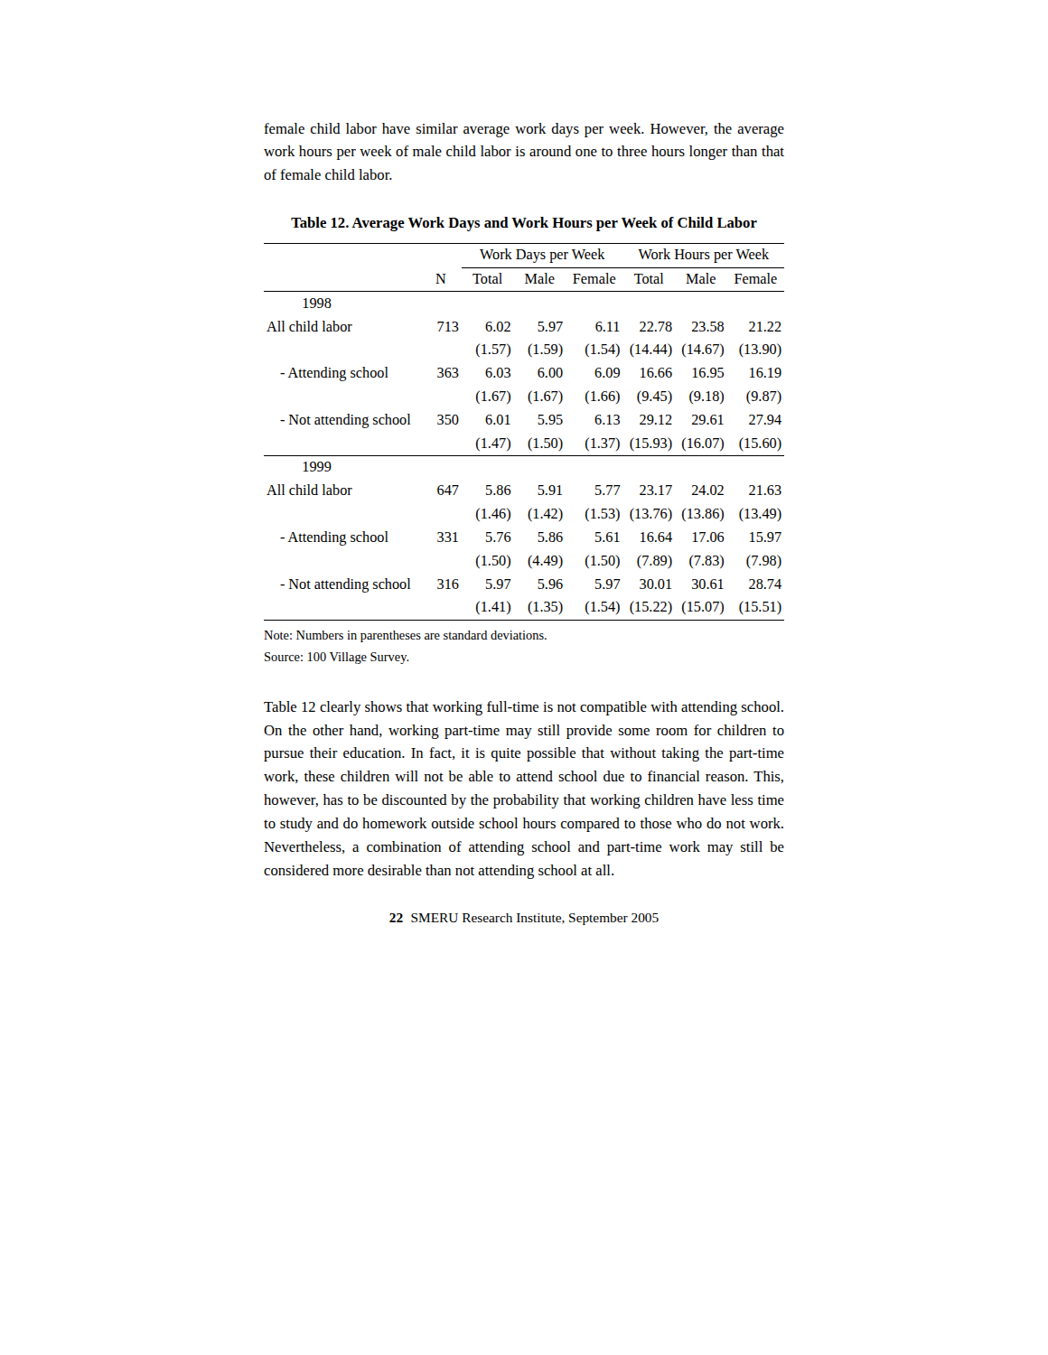female child labor have similar average work days per week. However, the average work hours per week of male child labor is around one to three hours longer than that of female child labor.
Table 12. Average Work Days and Work Hours per Week of Child Labor
| | | Work Days per Week | Work Hours per Week |
| | N | Total | Male | Female | Total | Male | Female |
| 1998 | | | | | | | |
| All child labor | 713 | 6.02 | 5.97 | 6.11 | 22.78 | 23.58 | 21.22 |
| | | (1.57) | (1.59) | (1.54) | (14.44) | (14.67) | (13.90) |
| - Attending school | 363 | 6.03 | 6.00 | 6.09 | 16.66 | 16.95 | 16.19 |
| | | (1.67) | (1.67) | (1.66) | (9.45) | (9.18) | (9.87) |
| - Not attending school | 350 | 6.01 | 5.95 | 6.13 | 29.12 | 29.61 | 27.94 |
| | | (1.47) | (1.50) | (1.37) | (15.93) | (16.07) | (15.60) |
| 1999 | | | | | | | |
| All child labor | 647 | 5.86 | 5.91 | 5.77 | 23.17 | 24.02 | 21.63 |
| | | (1.46) | (1.42) | (1.53) | (13.76) | (13.86) | (13.49) |
| - Attending school | 331 | 5.76 | 5.86 | 5.61 | 16.64 | 17.06 | 15.97 |
| | | (1.50) | (4.49) | (1.50) | (7.89) | (7.83) | (7.98) |
| - Not attending school | 316 | 5.97 | 5.96 | 5.97 | 30.01 | 30.61 | 28.74 |
| | | (1.41) | (1.35) | (1.54) | (15.22) | (15.07) | (15.51) |
Note: Numbers in parentheses are standard deviations.
Source: 100 Village Survey.
Table 12 clearly shows that working full-time is not compatible with attending school. On the other hand, working part-time may still provide some room for children to pursue their education. In fact, it is quite possible that without taking the part-time work, these children will not be able to attend school due to financial reason. This, however, has to be discounted by the probability that working children have less time to study and do homework outside school hours compared to those who do not work. Nevertheless, a combination of attending school and part-time work may still be considered more desirable than not attending school at all.
22 SMERU Research Institute, September 2005